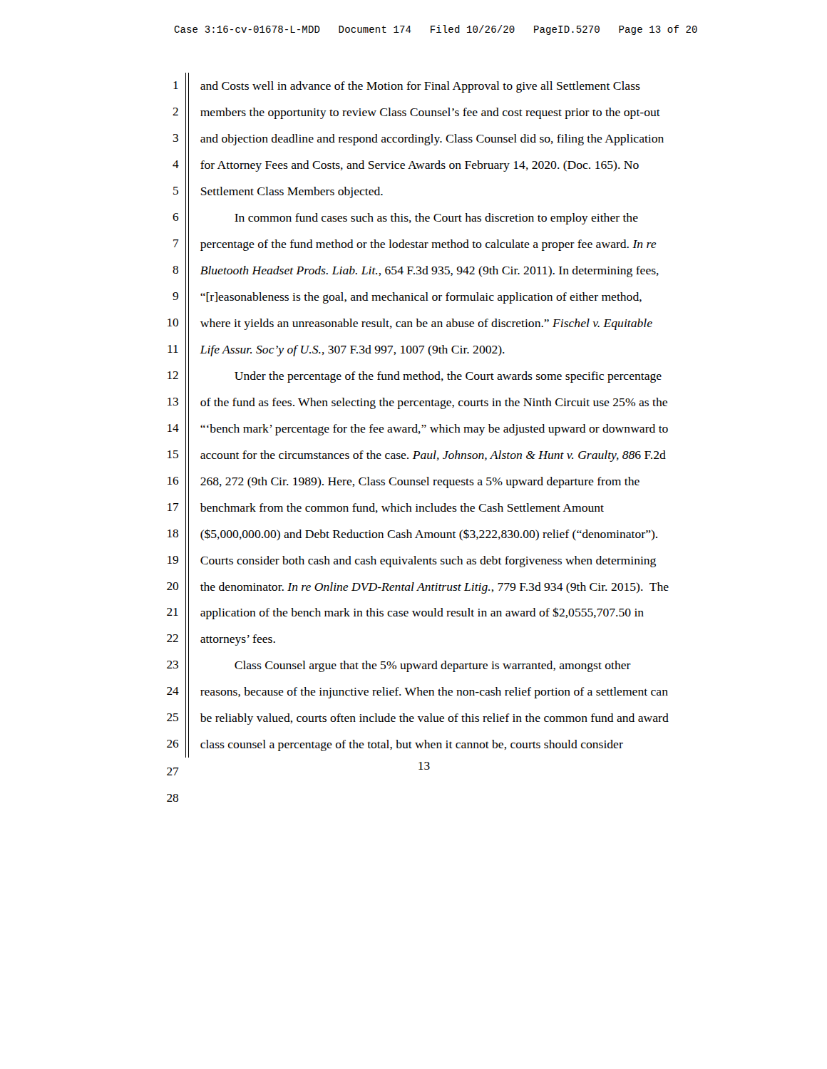Case 3:16-cv-01678-L-MDD Document 174 Filed 10/26/20 PageID.5270 Page 13 of 20
1
2
3
4
5
6
7
8
9
10
11
12
13
14
15
16
17
18
19
20
21
22
23
24
25
26
and Costs well in advance of the Motion for Final Approval to give all Settlement Class members the opportunity to review Class Counsel’s fee and cost request prior to the opt-out and objection deadline and respond accordingly. Class Counsel did so, filing the Application for Attorney Fees and Costs, and Service Awards on February 14, 2020. (Doc. 165). No Settlement Class Members objected.
In common fund cases such as this, the Court has discretion to employ either the percentage of the fund method or the lodestar method to calculate a proper fee award. In re Bluetooth Headset Prods. Liab. Lit., 654 F.3d 935, 942 (9th Cir. 2011). In determining fees, “[r]easonableness is the goal, and mechanical or formulaic application of either method, where it yields an unreasonable result, can be an abuse of discretion.” Fischel v. Equitable Life Assur. Soc’y of U.S., 307 F.3d 997, 1007 (9th Cir. 2002).
Under the percentage of the fund method, the Court awards some specific percentage of the fund as fees. When selecting the percentage, courts in the Ninth Circuit use 25% as the “‘bench mark’ percentage for the fee award,” which may be adjusted upward or downward to account for the circumstances of the case. Paul, Johnson, Alston & Hunt v. Graulty, 886 F.2d 268, 272 (9th Cir. 1989). Here, Class Counsel requests a 5% upward departure from the benchmark from the common fund, which includes the Cash Settlement Amount ($5,000,000.00) and Debt Reduction Cash Amount ($3,222,830.00) relief (“denominator”). Courts consider both cash and cash equivalents such as debt forgiveness when determining the denominator. In re Online DVD-Rental Antitrust Litig., 779 F.3d 934 (9th Cir. 2015). The application of the bench mark in this case would result in an award of $2,0555,707.50 in attorneys’ fees.
Class Counsel argue that the 5% upward departure is warranted, amongst other reasons, because of the injunctive relief. When the non-cash relief portion of a settlement can be reliably valued, courts often include the value of this relief in the common fund and award class counsel a percentage of the total, but when it cannot be, courts should consider
27
28
13